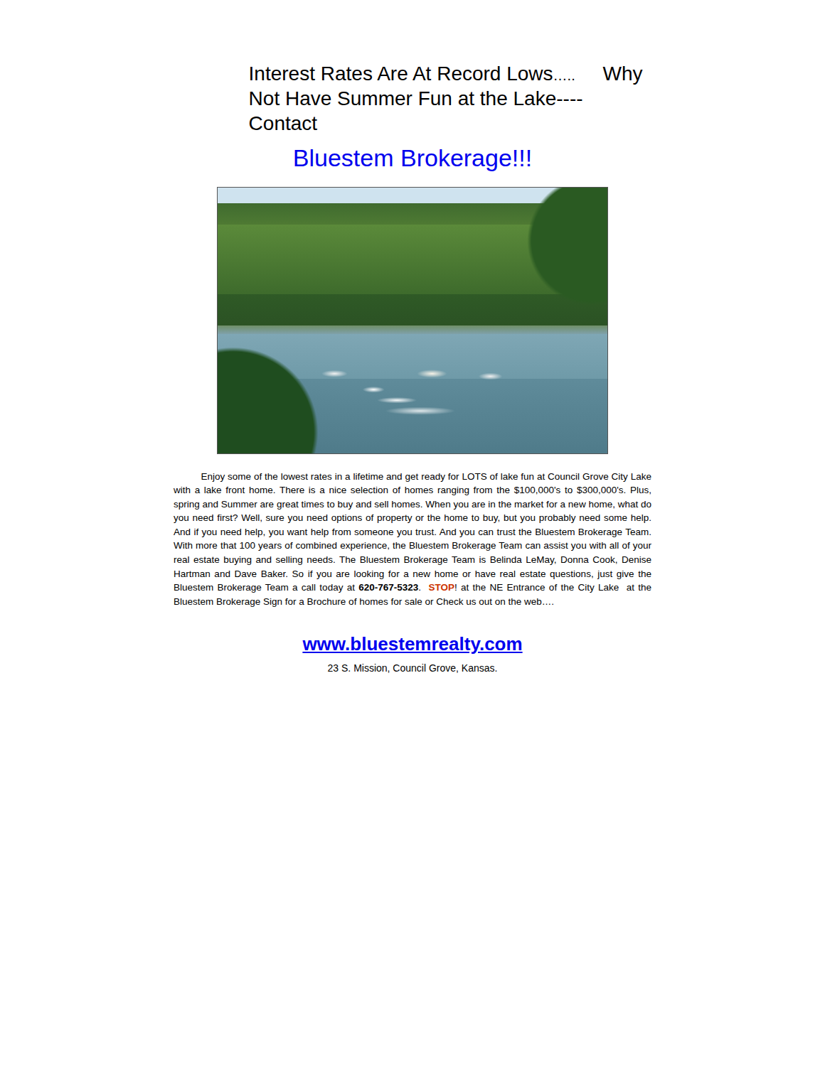Interest Rates Are At Record Lows….. Why Not Have Summer Fun at the Lake---- Contact
Bluestem Brokerage!!!
Enjoy some of the lowest rates in a lifetime and get ready for LOTS of lake fun at Council Grove City Lake with a lake front home. There is a nice selection of homes ranging from the $100,000's to $300,000's. Plus, spring and Summer are great times to buy and sell homes. When you are in the market for a new home, what do you need first? Well, sure you need options of property or the home to buy, but you probably need some help. And if you need help, you want help from someone you trust. And you can trust the Bluestem Brokerage Team. With more that 100 years of combined experience, the Bluestem Brokerage Team can assist you with all of your real estate buying and selling needs. The Bluestem Brokerage Team is Belinda LeMay, Donna Cook, Denise Hartman and Dave Baker. So if you are looking for a new home or have real estate questions, just give the Bluestem Brokerage Team a call today at 620-767-5323. STOP! at the NE Entrance of the City Lake at the Bluestem Brokerage Sign for a Brochure of homes for sale or Check us out on the web….
www.bluestemrealty.com
23 S. Mission, Council Grove, Kansas.